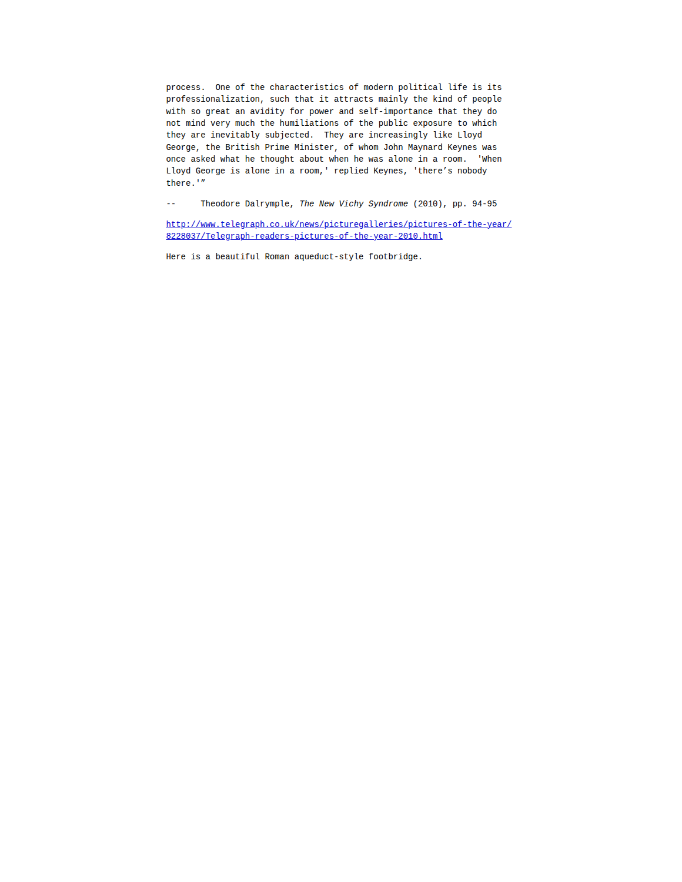process. One of the characteristics of modern political life is its professionalization, such that it attracts mainly the kind of people with so great an avidity for power and self-importance that they do not mind very much the humiliations of the public exposure to which they are inevitably subjected. They are increasingly like Lloyd George, the British Prime Minister, of whom John Maynard Keynes was once asked what he thought about when he was alone in a room. 'When Lloyd George is alone in a room,' replied Keynes, 'there’s nobody there.'”
-- Theodore Dalrymple, The New Vichy Syndrome (2010), pp. 94-95
http://www.telegraph.co.uk/news/picturegalleries/pictures-of-the-year/8228037/Telegraph-readers-pictures-of-the-year-2010.html
Here is a beautiful Roman aqueduct-style footbridge.